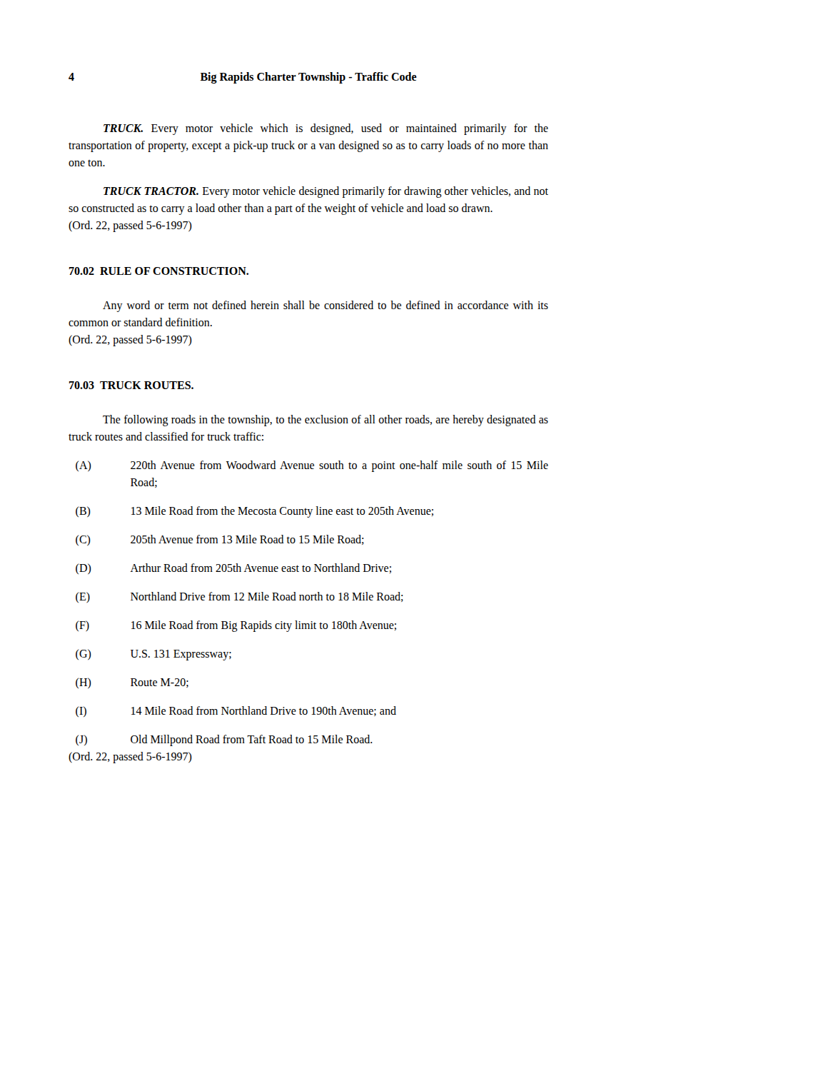4 Big Rapids Charter Township - Traffic Code
TRUCK. Every motor vehicle which is designed, used or maintained primarily for the transportation of property, except a pick-up truck or a van designed so as to carry loads of no more than one ton.
TRUCK TRACTOR. Every motor vehicle designed primarily for drawing other vehicles, and not so constructed as to carry a load other than a part of the weight of vehicle and load so drawn.
(Ord. 22, passed 5-6-1997)
70.02 RULE OF CONSTRUCTION.
Any word or term not defined herein shall be considered to be defined in accordance with its common or standard definition.
(Ord. 22, passed 5-6-1997)
70.03 TRUCK ROUTES.
The following roads in the township, to the exclusion of all other roads, are hereby designated as truck routes and classified for truck traffic:
(A) 220th Avenue from Woodward Avenue south to a point one-half mile south of 15 Mile Road;
(B) 13 Mile Road from the Mecosta County line east to 205th Avenue;
(C) 205th Avenue from 13 Mile Road to 15 Mile Road;
(D) Arthur Road from 205th Avenue east to Northland Drive;
(E) Northland Drive from 12 Mile Road north to 18 Mile Road;
(F) 16 Mile Road from Big Rapids city limit to 180th Avenue;
(G) U.S. 131 Expressway;
(H) Route M-20;
(I) 14 Mile Road from Northland Drive to 190th Avenue; and
(J) Old Millpond Road from Taft Road to 15 Mile Road.
(Ord. 22, passed 5-6-1997)